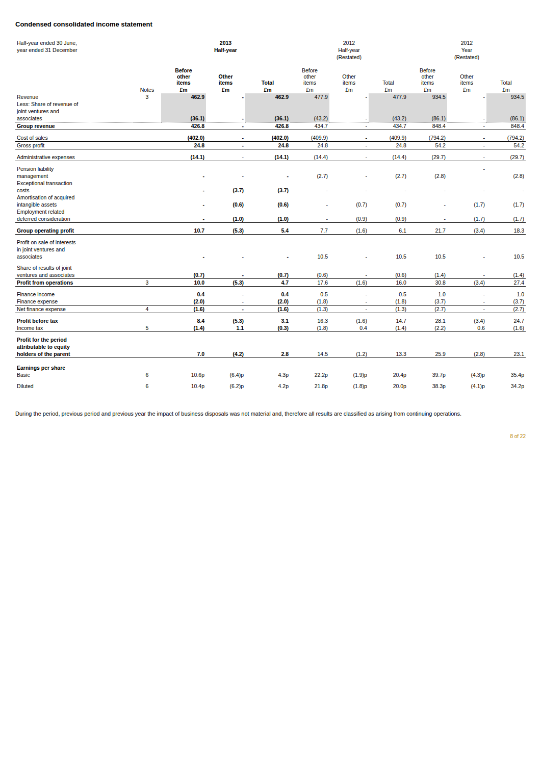Condensed consolidated income statement
| Half-year ended 30 June, | | 2013 | 2012 | 2012 |
| year ended 31 December | | Half-year | Half-year | Year |
| | | | (Restated) | (Restated) |
| | | Before other items | Other items | Total | Before other items | Other items | Total | Before other items | Other items | Total |
| | Notes | £m | £m | £m | £m | £m | £m | £m | £m | £m |
| Revenue | 3 | 462.9 | - | 462.9 | 477.9 | - | 477.9 | 934.5 | - | 934.5 |
| Less: Share of revenue of | | | | | | | | | | |
| joint ventures and | | | | | | | | | | |
| associates | | (36.1) | - | (36.1) | (43.2) | - | (43.2) | (86.1) | - | (86.1) |
| Group revenue | | 426.8 | - | 426.8 | 434.7 | - | 434.7 | 848.4 | - | 848.4 |
| Cost of sales | | (402.0) | - | (402.0) | (409.9) | - | (409.9) | (794.2) | - | (794.2) |
| Gross profit | | 24.8 | - | 24.8 | 24.8 | - | 24.8 | 54.2 | - | 54.2 |
| Administrative expenses | | (14.1) | - | (14.1) | (14.4) | - | (14.4) | (29.7) | - | (29.7) |
| Pension liability | | | | | | | | | - | |
| management | | - | - | - | (2.7) | - | (2.7) | (2.8) | | (2.8) |
| Exceptional transaction | | | | | | | | | | |
| costs | | - | (3.7) | (3.7) | - | - | - | - | - | - |
| Amortisation of acquired | | | | | | | | | | |
| intangible assets | | - | (0.6) | (0.6) | - | (0.7) | (0.7) | - | (1.7) | (1.7) |
| Employment related | | | | | | | | | | |
| deferred consideration | | - | (1.0) | (1.0) | - | (0.9) | (0.9) | - | (1.7) | (1.7) |
| Group operating profit | | 10.7 | (5.3) | 5.4 | 7.7 | (1.6) | 6.1 | 21.7 | (3.4) | 18.3 |
| Profit on sale of interests | | | | | | | | | | |
| in joint ventures and | | | | | | | | | | |
| associates | | - | - | - | 10.5 | - | 10.5 | 10.5 | - | 10.5 |
| Share of results of joint | | | | | | | | | | |
| ventures and associates | | (0.7) | - | (0.7) | (0.6) | - | (0.6) | (1.4) | - | (1.4) |
| Profit from operations | 3 | 10.0 | (5.3) | 4.7 | 17.6 | (1.6) | 16.0 | 30.8 | (3.4) | 27.4 |
| Finance income | | 0.4 | - | 0.4 | 0.5 | - | 0.5 | 1.0 | - | 1.0 |
| Finance expense | | (2.0) | - | (2.0) | (1.8) | - | (1.8) | (3.7) | - | (3.7) |
| Net finance expense | 4 | (1.6) | - | (1.6) | (1.3) | - | (1.3) | (2.7) | - | (2.7) |
| Profit before tax | | 8.4 | (5.3) | 3.1 | 16.3 | (1.6) | 14.7 | 28.1 | (3.4) | 24.7 |
| Income tax | 5 | (1.4) | 1.1 | (0.3) | (1.8) | 0.4 | (1.4) | (2.2) | 0.6 | (1.6) |
| Profit for the period | | | | | | | | | | |
| attributable to equity | | | | | | | | | | |
| holders of the parent | | 7.0 | (4.2) | 2.8 | 14.5 | (1.2) | 13.3 | 25.9 | (2.8) | 23.1 |
| Earnings per share | | | | | | | | | | |
| Basic | 6 | 10.6p | (6.4)p | 4.3p | 22.2p | (1.9)p | 20.4p | 39.7p | (4.3)p | 35.4p |
| Diluted | 6 | 10.4p | (6.2)p | 4.2p | 21.8p | (1.8)p | 20.0p | 38.3p | (4.1)p | 34.2p |
During the period, previous period and previous year the impact of business disposals was not material and, therefore all results are classified as arising from continuing operations.
8 of 22